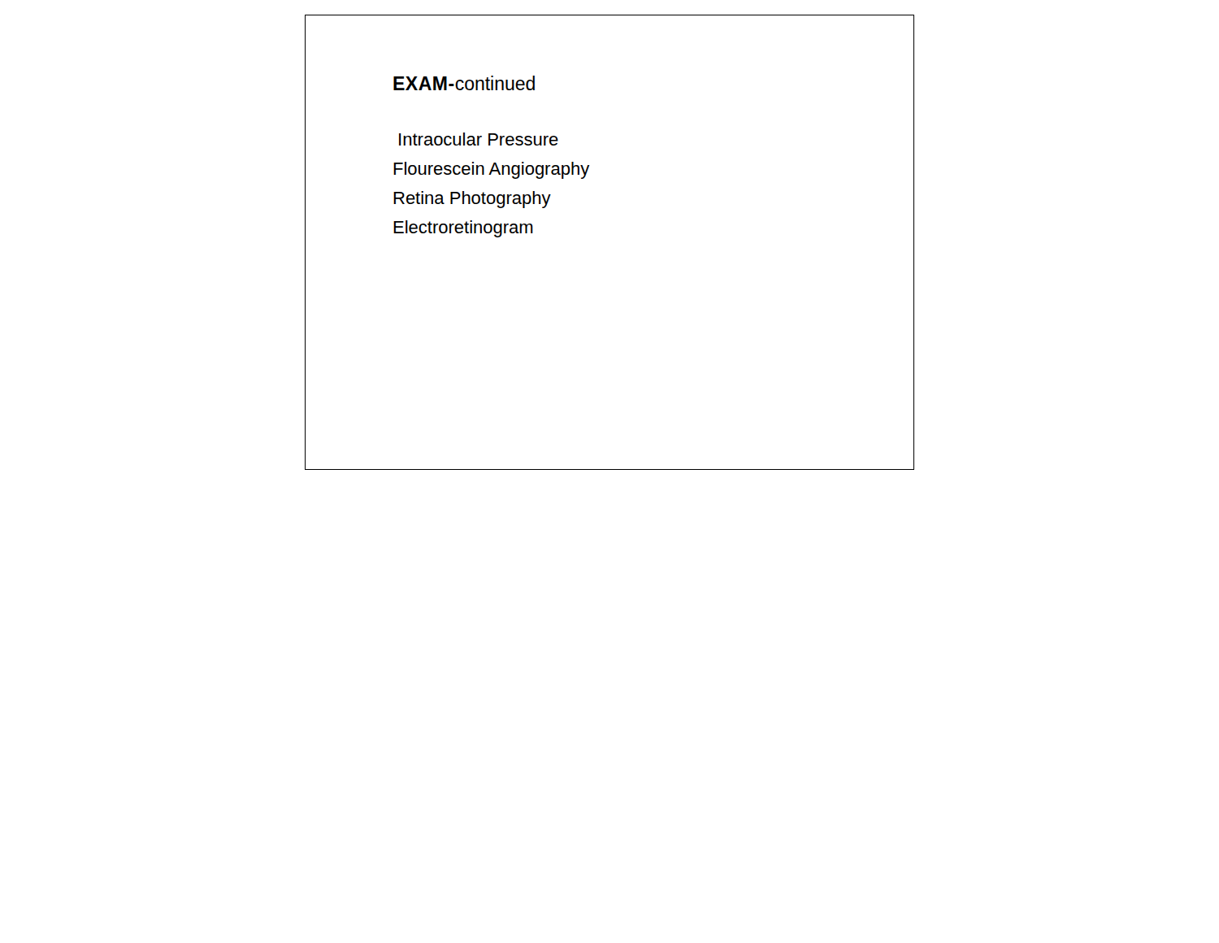EXAM-continued
Intraocular Pressure
Flourescein Angiography
Retina Photography
Electroretinogram